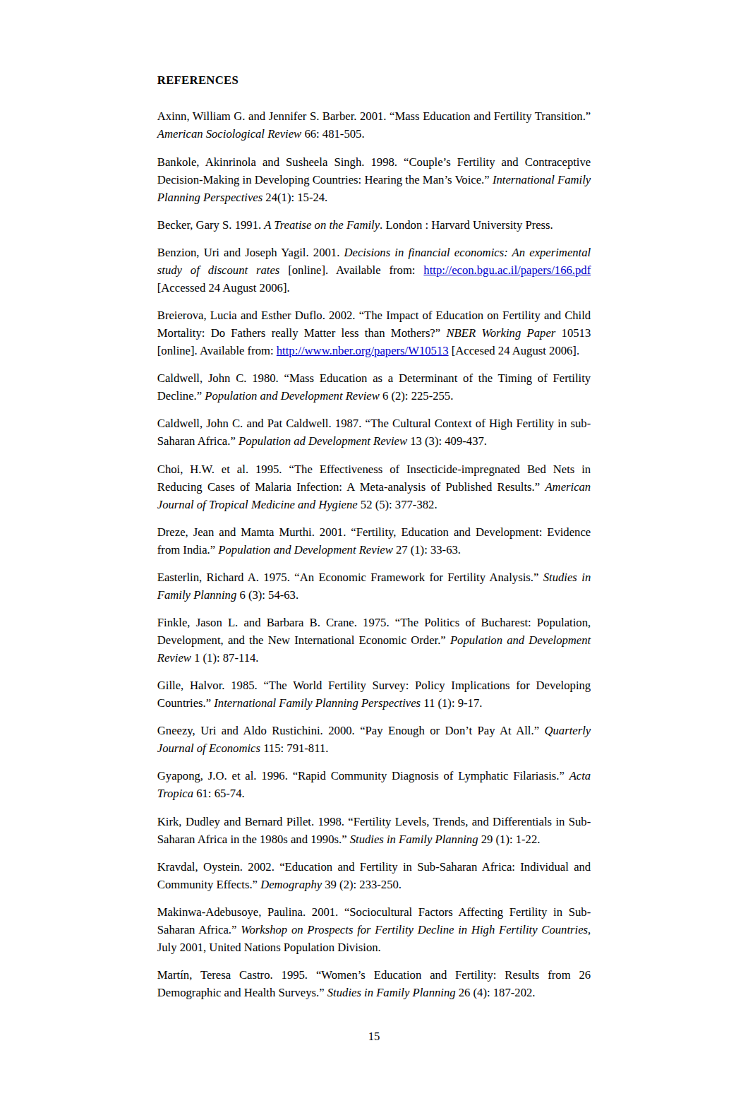REFERENCES
Axinn, William G. and Jennifer S. Barber. 2001. “Mass Education and Fertility Transition.” American Sociological Review 66: 481-505.
Bankole, Akinrinola and Susheela Singh. 1998. “Couple’s Fertility and Contraceptive Decision-Making in Developing Countries: Hearing the Man’s Voice.” International Family Planning Perspectives 24(1): 15-24.
Becker, Gary S. 1991. A Treatise on the Family. London : Harvard University Press.
Benzion, Uri and Joseph Yagil. 2001. Decisions in financial economics: An experimental study of discount rates [online]. Available from: http://econ.bgu.ac.il/papers/166.pdf [Accessed 24 August 2006].
Breierova, Lucia and Esther Duflo. 2002. “The Impact of Education on Fertility and Child Mortality: Do Fathers really Matter less than Mothers?” NBER Working Paper 10513 [online]. Available from: http://www.nber.org/papers/W10513 [Accesed 24 August 2006].
Caldwell, John C. 1980. “Mass Education as a Determinant of the Timing of Fertility Decline.” Population and Development Review 6 (2): 225-255.
Caldwell, John C. and Pat Caldwell. 1987. “The Cultural Context of High Fertility in sub-Saharan Africa.” Population ad Development Review 13 (3): 409-437.
Choi, H.W. et al. 1995. “The Effectiveness of Insecticide-impregnated Bed Nets in Reducing Cases of Malaria Infection: A Meta-analysis of Published Results.” American Journal of Tropical Medicine and Hygiene 52 (5): 377-382.
Dreze, Jean and Mamta Murthi. 2001. “Fertility, Education and Development: Evidence from India.” Population and Development Review 27 (1): 33-63.
Easterlin, Richard A. 1975. “An Economic Framework for Fertility Analysis.” Studies in Family Planning 6 (3): 54-63.
Finkle, Jason L. and Barbara B. Crane. 1975. “The Politics of Bucharest: Population, Development, and the New International Economic Order.” Population and Development Review 1 (1): 87-114.
Gille, Halvor. 1985. “The World Fertility Survey: Policy Implications for Developing Countries.” International Family Planning Perspectives 11 (1): 9-17.
Gneezy, Uri and Aldo Rustichini. 2000. “Pay Enough or Don’t Pay At All.” Quarterly Journal of Economics 115: 791-811.
Gyapong, J.O. et al. 1996. “Rapid Community Diagnosis of Lymphatic Filariasis.” Acta Tropica 61: 65-74.
Kirk, Dudley and Bernard Pillet. 1998. “Fertility Levels, Trends, and Differentials in Sub-Saharan Africa in the 1980s and 1990s.” Studies in Family Planning 29 (1): 1-22.
Kravdal, Oystein. 2002. “Education and Fertility in Sub-Saharan Africa: Individual and Community Effects.” Demography 39 (2): 233-250.
Makinwa-Adebusoye, Paulina. 2001. “Sociocultural Factors Affecting Fertility in Sub-Saharan Africa.” Workshop on Prospects for Fertility Decline in High Fertility Countries, July 2001, United Nations Population Division.
Martín, Teresa Castro. 1995. “Women’s Education and Fertility: Results from 26 Demographic and Health Surveys.” Studies in Family Planning 26 (4): 187-202.
15